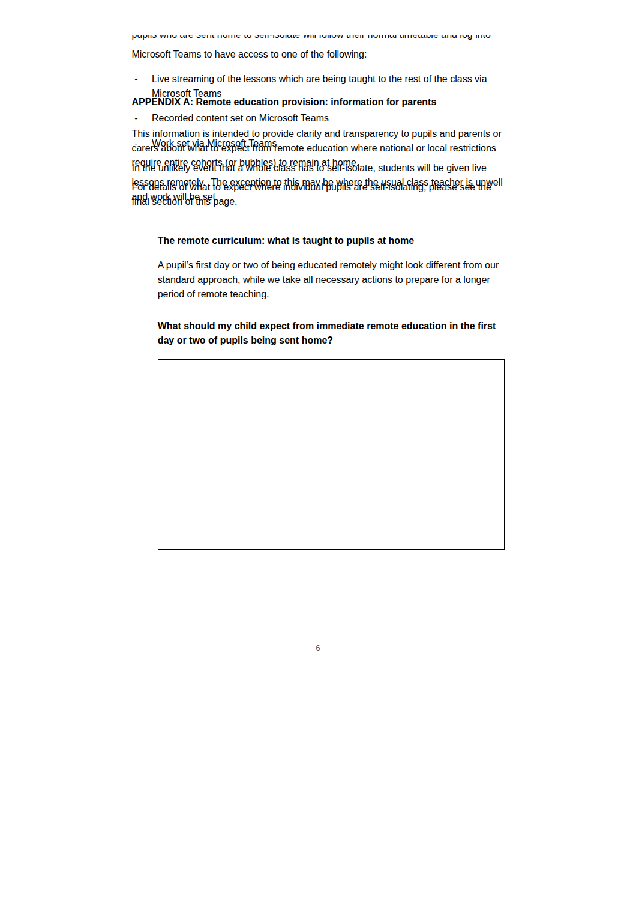pupils who are sent home to self-isolate will follow their normal timetable and log into
Microsoft Teams to have access to one of the following:
Live streaming of the lessons which are being taught to the rest of the class via Microsoft Teams
Recorded content set on Microsoft Teams
Work set via Microsoft Teams
In the unlikely event that a whole class has to self-isolate, students will be given live lessons remotely. The exception to this may be where the usual class teacher is unwell and work will be set.
APPENDIX A: Remote education provision: information for parents
This information is intended to provide clarity and transparency to pupils and parents or carers about what to expect from remote education where national or local restrictions require entire cohorts (or bubbles) to remain at home.
For details of what to expect where individual pupils are self-isolating, please see the final section of this page.
The remote curriculum: what is taught to pupils at home
A pupil’s first day or two of being educated remotely might look different from our standard approach, while we take all necessary actions to prepare for a longer period of remote teaching.
What should my child expect from immediate remote education in the first day or two of pupils being sent home?
6